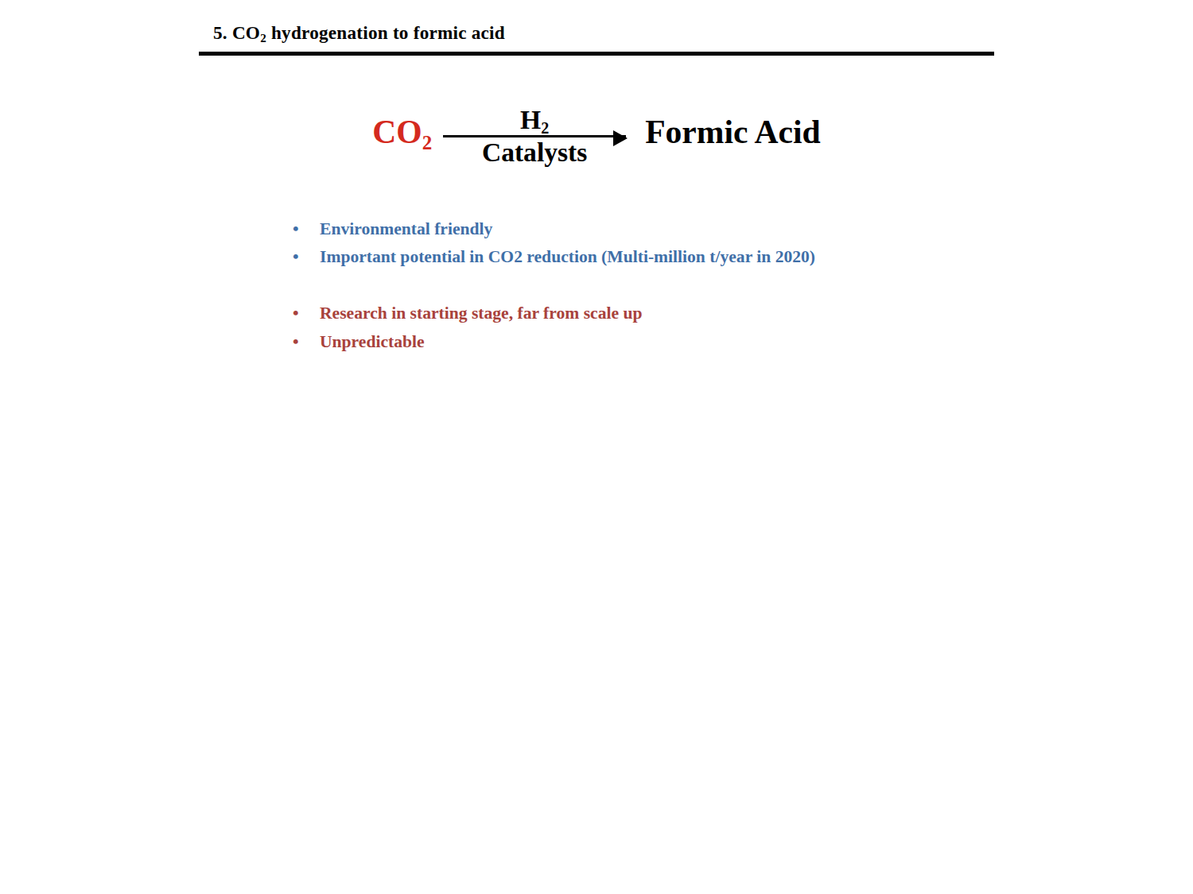5. CO2 hydrogenation to formic acid
CO2 H2 Catalysts Formic Acid
Environmental friendly
Important potential in CO2 reduction (Multi-million t/year in 2020)
Research in starting stage, far from scale up
Unpredictable